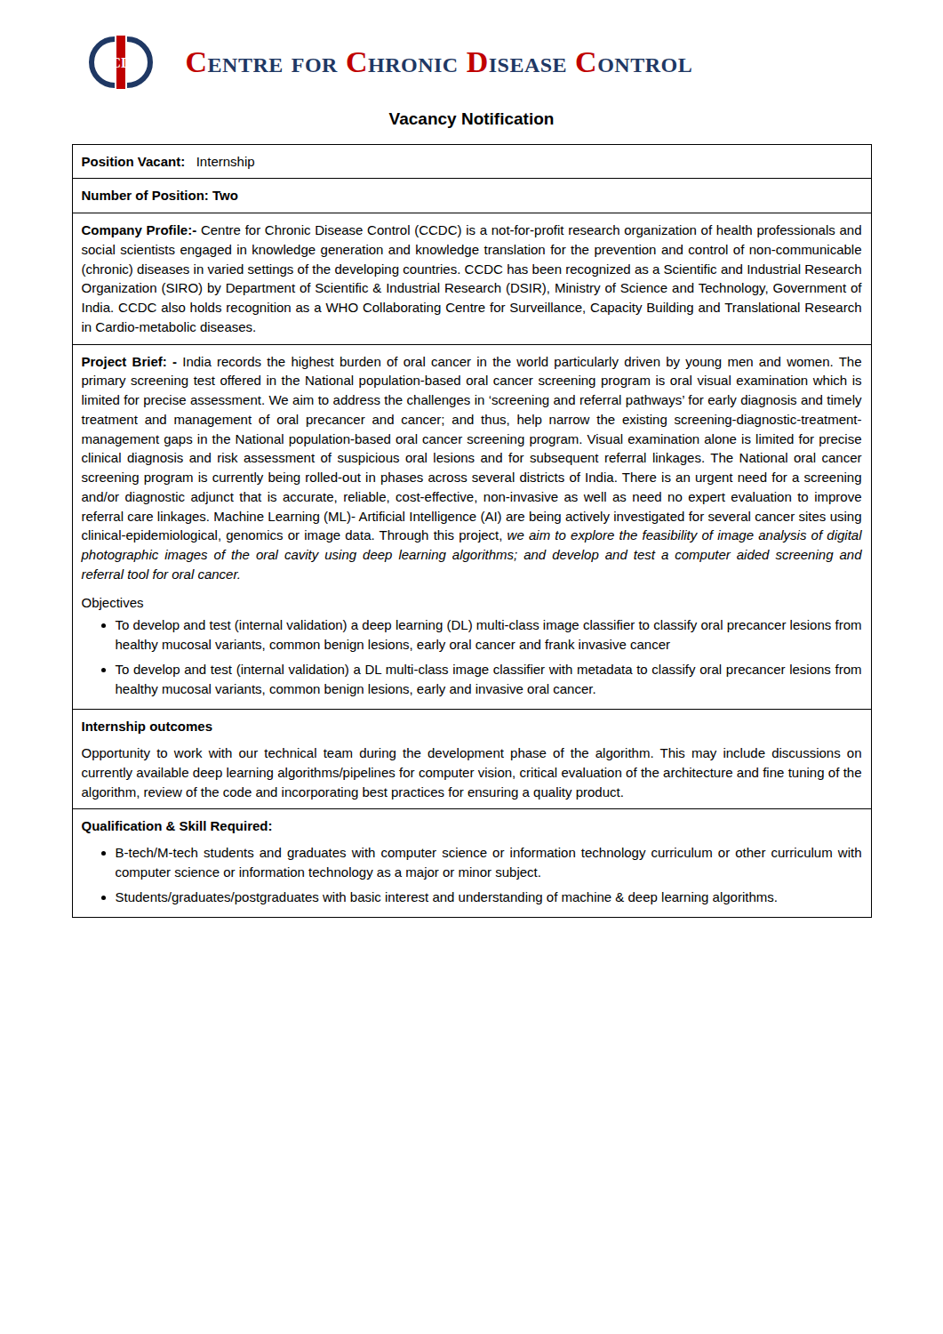CCDC
Centre for Chronic Disease Control
Vacancy Notification
| Position Vacant: Internship |
| Number of Position: Two |
| Company Profile:- Centre for Chronic Disease Control (CCDC) is a not-for-profit research organization of health professionals and social scientists engaged in knowledge generation and knowledge translation for the prevention and control of non-communicable (chronic) diseases in varied settings of the developing countries. CCDC has been recognized as a Scientific and Industrial Research Organization (SIRO) by Department of Scientific & Industrial Research (DSIR), Ministry of Science and Technology, Government of India. CCDC also holds recognition as a WHO Collaborating Centre for Surveillance, Capacity Building and Translational Research in Cardio-metabolic diseases. |
| Project Brief: - India records the highest burden of oral cancer in the world particularly driven by young men and women. The primary screening test offered in the National population-based oral cancer screening program is oral visual examination which is limited for precise assessment. We aim to address the challenges in ‘screening and referral pathways’ for early diagnosis and timely treatment and management of oral precancer and cancer; and thus, help narrow the existing screening-diagnostic-treatment-management gaps in the National population-based oral cancer screening program. Visual examination alone is limited for precise clinical diagnosis and risk assessment of suspicious oral lesions and for subsequent referral linkages. The National oral cancer screening program is currently being rolled-out in phases across several districts of India. There is an urgent need for a screening and/or diagnostic adjunct that is accurate, reliable, cost-effective, non-invasive as well as need no expert evaluation to improve referral care linkages. Machine Learning (ML)- Artificial Intelligence (AI) are being actively investigated for several cancer sites using clinical-epidemiological, genomics or image data. Through this project, we aim to explore the feasibility of image analysis of digital photographic images of the oral cavity using deep learning algorithms; and develop and test a computer aided screening and referral tool for oral cancer. Objectives To develop and test (internal validation) a deep learning (DL) multi-class image classifier to classify oral precancer lesions from healthy mucosal variants, common benign lesions, early oral cancer and frank invasive cancer To develop and test (internal validation) a DL multi-class image classifier with metadata to classify oral precancer lesions from healthy mucosal variants, common benign lesions, early and invasive oral cancer. |
| Internship outcomes Opportunity to work with our technical team during the development phase of the algorithm. This may include discussions on currently available deep learning algorithms/pipelines for computer vision, critical evaluation of the architecture and fine tuning of the algorithm, review of the code and incorporating best practices for ensuring a quality product. |
| Qualification & Skill Required: B-tech/M-tech students and graduates with computer science or information technology curriculum or other curriculum with computer science or information technology as a major or minor subject. Students/graduates/postgraduates with basic interest and understanding of machine & deep learning algorithms. |